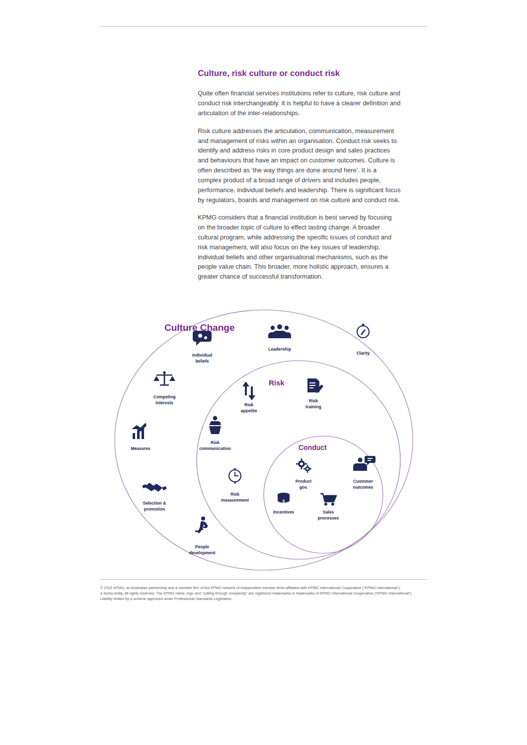Culture, risk culture or conduct risk
Quite often financial services institutions refer to culture, risk culture and conduct risk interchangeably. It is helpful to have a clearer definition and articulation of the inter-relationships.
Risk culture addresses the articulation, communication, measurement and management of risks within an organisation. Conduct risk seeks to identify and address risks in core product design and sales practices and behaviours that have an impact on customer outcomes. Culture is often described as ‘the way things are done around here’. It is a complex product of a broad range of drivers and includes people, performance, individual beliefs and leadership. There is significant focus by regulators, boards and management on risk culture and conduct risk.
KPMG considers that a financial institution is best served by focusing on the broader topic of culture to effect lasting change. A broader cultural program, while addressing the specific issues of conduct and risk management, will also focus on the key issues of leadership, individual beliefs and other organisational mechanisms, such as the people value chain. This broader, more holistic approach, ensures a greater chance of successful transformation.
Culture Change Risk Conduct Leadership Clarity Individual beliefs Competing interests Measures Selection & promotion People development Risk appetite Risk training Risk communication Risk measurement Product gov. Customer outcomes $ Incentives Sales processes
© 2015 KPMG, an Australian partnership and a member firm of the KPMG network of independent member firms affiliated with KPMG International Cooperative ("KPMG International"),
a Swiss entity. All rights reserved. The KPMG name, logo and “cutting through complexity” are registered trademarks or trademarks of KPMG International Cooperative (“KPMG International”).
Liability limited by a scheme approved under Professional Standards Legislation.